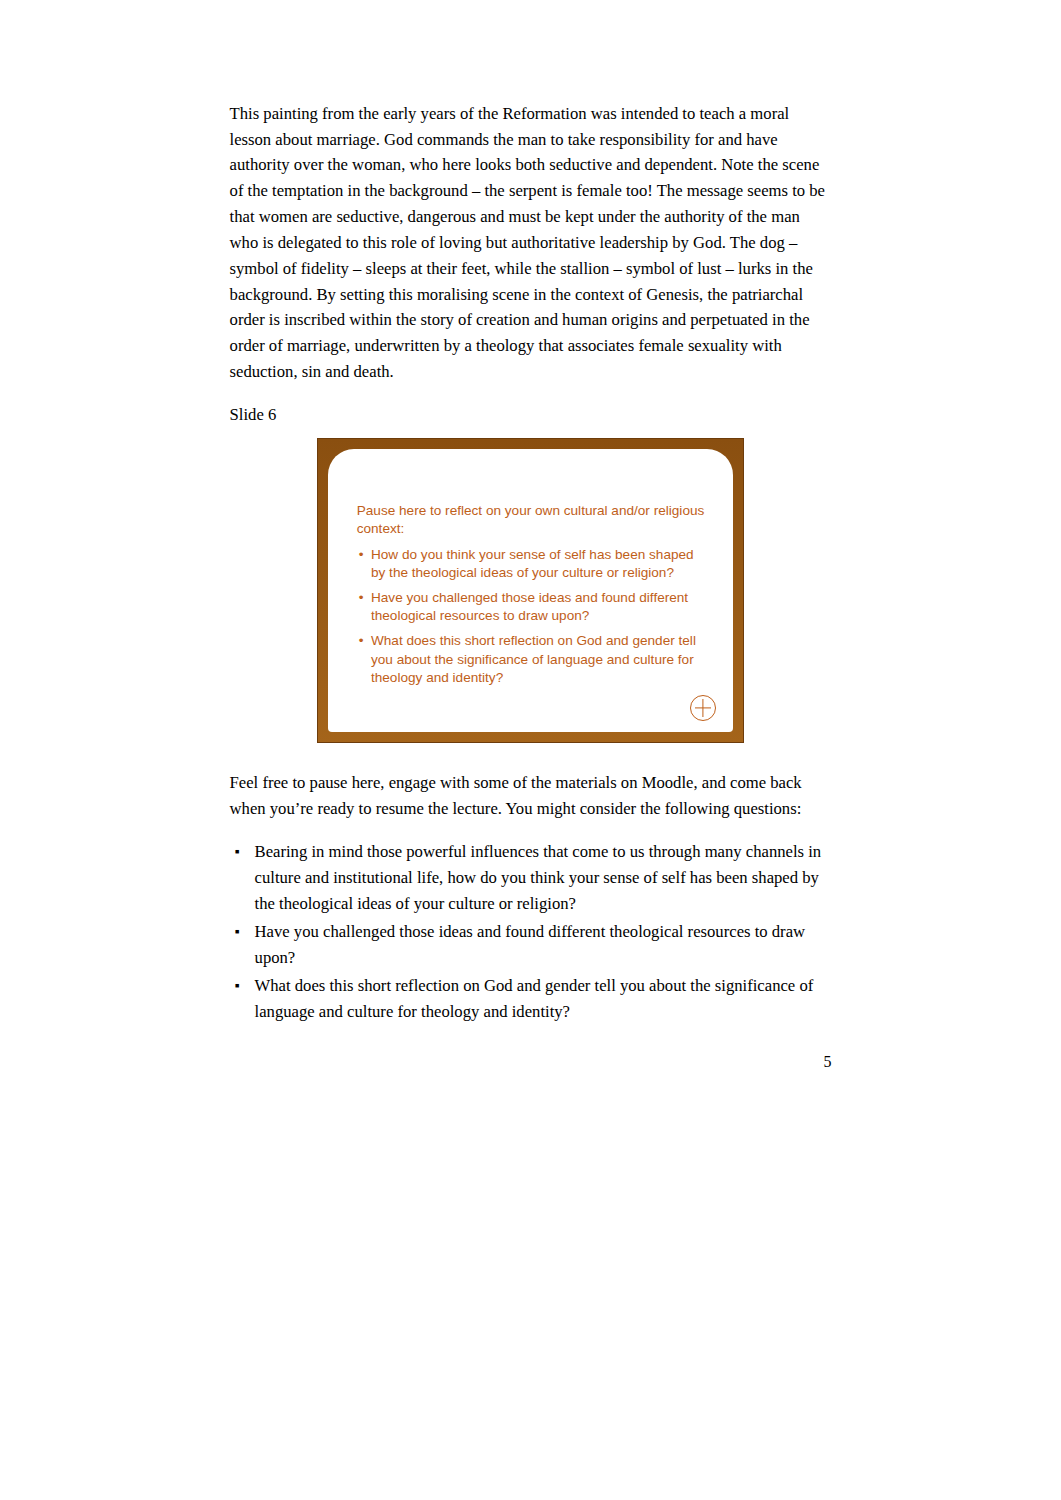This painting from the early years of the Reformation was intended to teach a moral lesson about marriage. God commands the man to take responsibility for and have authority over the woman, who here looks both seductive and dependent. Note the scene of the temptation in the background – the serpent is female too! The message seems to be that women are seductive, dangerous and must be kept under the authority of the man who is delegated to this role of loving but authoritative leadership by God. The dog – symbol of fidelity – sleeps at their feet, while the stallion – symbol of lust – lurks in the background. By setting this moralising scene in the context of Genesis, the patriarchal order is inscribed within the story of creation and human origins and perpetuated in the order of marriage, underwritten by a theology that associates female sexuality with seduction, sin and death.
Slide 6
Pause here to reflect on your own cultural and/or religious context:
How do you think your sense of self has been shaped by the theological ideas of your culture or religion?
Have you challenged those ideas and found different theological resources to draw upon?
What does this short reflection on God and gender tell you about the significance of language and culture for theology and identity?
Feel free to pause here, engage with some of the materials on Moodle, and come back when you’re ready to resume the lecture. You might consider the following questions:
Bearing in mind those powerful influences that come to us through many channels in culture and institutional life, how do you think your sense of self has been shaped by the theological ideas of your culture or religion?
Have you challenged those ideas and found different theological resources to draw upon?
What does this short reflection on God and gender tell you about the significance of language and culture for theology and identity?
5